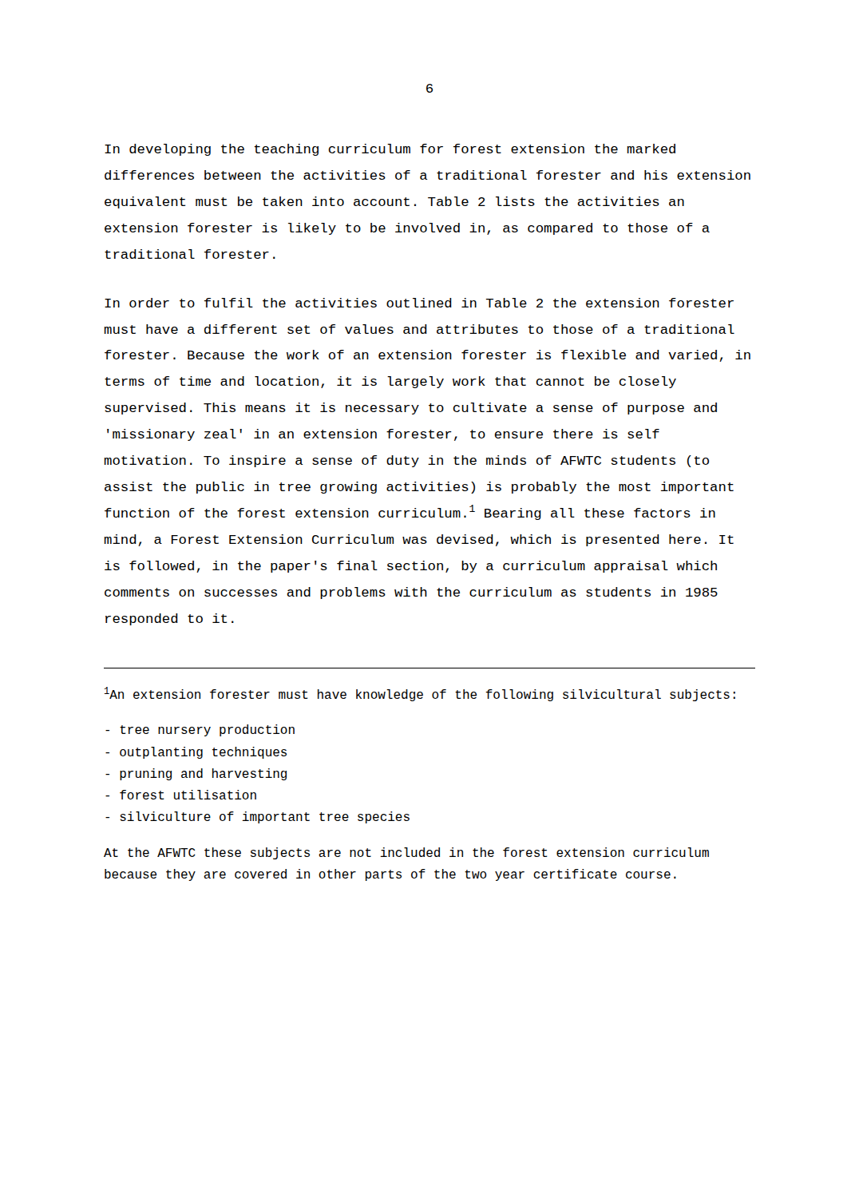6
In developing the teaching curriculum for forest extension the marked differences between the activities of a traditional forester and his extension equivalent must be taken into account. Table 2 lists the activities an extension forester is likely to be involved in, as compared to those of a traditional forester.
In order to fulfil the activities outlined in Table 2 the extension forester must have a different set of values and attributes to those of a traditional forester. Because the work of an extension forester is flexible and varied, in terms of time and location, it is largely work that cannot be closely supervised. This means it is necessary to cultivate a sense of purpose and 'missionary zeal' in an extension forester, to ensure there is self motivation. To inspire a sense of duty in the minds of AFWTC students (to assist the public in tree growing activities) is probably the most important function of the forest extension curriculum.1 Bearing all these factors in mind, a Forest Extension Curriculum was devised, which is presented here. It is followed, in the paper's final section, by a curriculum appraisal which comments on successes and problems with the curriculum as students in 1985 responded to it.
1An extension forester must have knowledge of the following silvicultural subjects:
tree nursery production
outplanting techniques
pruning and harvesting
forest utilisation
silviculture of important tree species
At the AFWTC these subjects are not included in the forest extension curriculum because they are covered in other parts of the two year certificate course.